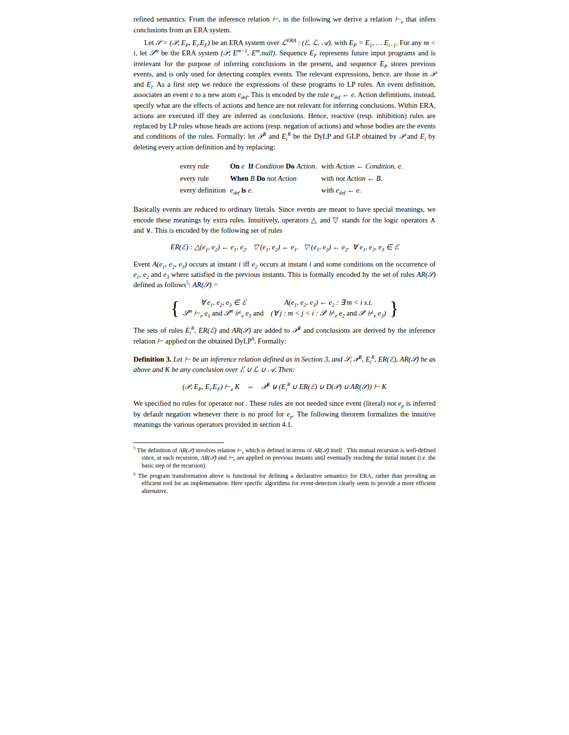refined semantics. From the inference relation ⊢, in the following we derive a relation ⊢e that infers conclusions from an ERA system.
Let 𝒮 = (𝒫, EP, Ei.EF) be an ERA system over ℒERA : (ℰ, ℒ, 𝒜), with EP = E1, … Ei−1. For any m < i, let 𝒮m be the ERA system (𝒫, Em−1, Em.null). Sequence EF represents future input programs and is irrelevant for the purpose of inferring conclusions in the present, and sequence EP stores previous events, and is only used for detecting complex events. The relevant expressions, hence, are those in 𝒫 and Ei. As a first step we reduce the expressions of these programs to LP rules. An event definition, associates an event e to a new atom edef. This is encoded by the rule edef ← e. Action definitions, instead, specify what are the effects of actions and hence are not relevant for inferring conclusions. Within ERA, actions are executed iff they are inferred as conclusions. Hence, reactive (resp. inhibition) rules are replaced by LP rules whose heads are actions (resp. negation of actions) and whose bodies are the events and conditions of the rules. Formally: let 𝒫R and EiR be the DyLP and GLP obtained by 𝒫 and Ei by deleting every action definition and by replacing:
| every rule | On e If Condition Do Action . | with Action ← Condition, e . |
| every rule | When B Do not Action | with not Action ← B . |
| every definition | e def is e . | with e def ← e . |
Basically events are reduced to ordinary literals. Since events are meant to have special meanings, we encode these meanings by extra rules. Intuitively, operators △ and ▽ stands for the logic operators ∧ and ∨. This is encoded by the following set of rules
ER(ℰ) : △(e1, e2) ← e1, e2. ▽ (e1, e2) ← e1. ▽ (e1, e2) ← e2. ∀ e1, e2, e3 ∈ ℰ
Event A(e1, e2, e3) occurs at instant i iff e2 occurs at instant i and some conditions on the occurrence of e1, e2 and e3 where satisfied in the previous instants. This is formally encoded by the set of rules AR(𝒮) defined as follows5: AR(𝒮) =
{
| ∀ e 1 , e 2 , e 3 ∈ ℰ | A(e 1 , e 2 , e 3 ) ← e 2 : ∃ m < i s.t. |
| 𝒮 m ⊢ e e 1 and 𝒮 m ⊬ e e 3 and | (∀ j : m < j < i : 𝒮 j ⊬ e e 2 and 𝒮 j ⊬ e e 3 ) |
}
The sets of rules EiR, ER(ℰ) and AR(𝒮) are added to 𝒫R and conclusions are derived by the inference relation ⊢ applied on the obtained DyLP6. Formally:
Definition 3. Let ⊢ be an inference relation defined as in Section 3, and 𝒮, 𝒫R, EiR, ER(ℰ), AR(𝒮) be as above and K be any conclusion over ℰ ∪ ℒ ∪ 𝒜. Then:
(𝒫, EP, Ei.EF) ⊢e K ⇔ 𝒫R ⊎ (EiR ∪ ER(ℰ) ∪ D(𝒫) ∪ AR(𝒮)) ⊢ K
We specified no rules for operator not . These rules are not needed since event (literal) not ep is inferred by default negation whenever there is no proof for ep. The following theorem formalizes the intuitive meanings the various operators provided in section 4.1.
5 The definition of AR(𝒮) involves relation ⊢e which is defined in terms of AR(𝒮) itself . This mutual recursion is well-defined since, at each recursion, AR(𝒮) and ⊢e are applied on previous instants until eventually reaching the initial instant (i.e. the basic step of the recursion).
6 The program transformation above is functional for defining a declarative semantics for ERA, rather than providing an efficient tool for an implementation. Here specific algorithms for event-detection clearly seem to provide a more efficient alternative.